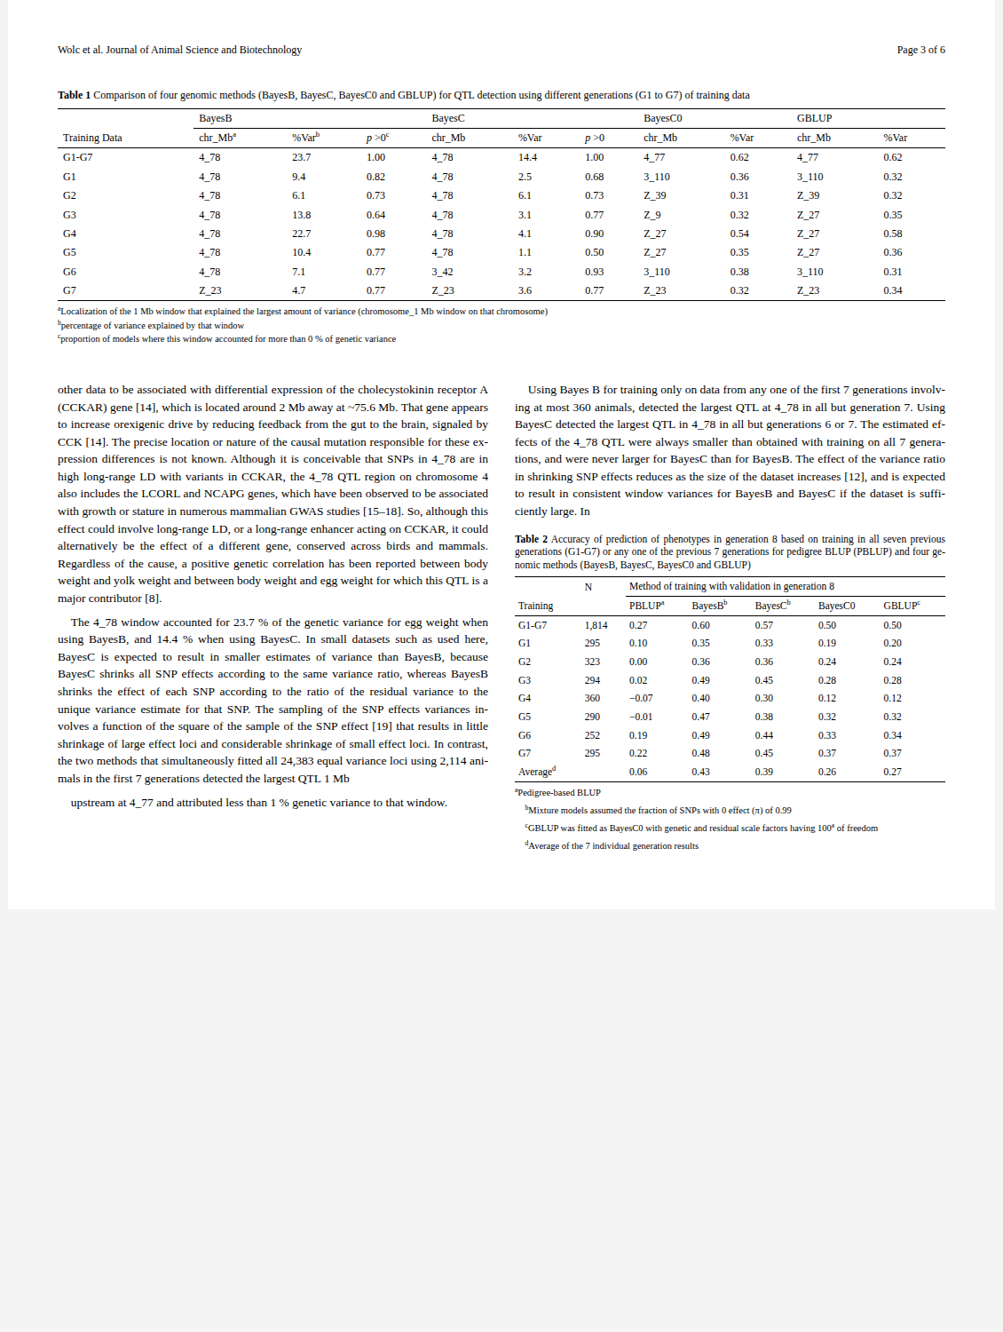Wolc et al. Journal of Animal Science and Biotechnology Page 3 of 6
Table 1 Comparison of four genomic methods (BayesB, BayesC, BayesC0 and GBLUP) for QTL detection using different generations (G1 to G7) of training data
| | BayesB | BayesC | BayesC0 | GBLUP |
| --- | --- | --- | --- | --- |
| Training Data | chr_Mb a | %Var b | p >0 c | chr_Mb | %Var | p >0 | chr_Mb | %Var | chr_Mb | %Var |
| G1-G7 | 4_78 | 23.7 | 1.00 | 4_78 | 14.4 | 1.00 | 4_77 | 0.62 | 4_77 | 0.62 |
| G1 | 4_78 | 9.4 | 0.82 | 4_78 | 2.5 | 0.68 | 3_110 | 0.36 | 3_110 | 0.32 |
| G2 | 4_78 | 6.1 | 0.73 | 4_78 | 6.1 | 0.73 | Z_39 | 0.31 | Z_39 | 0.32 |
| G3 | 4_78 | 13.8 | 0.64 | 4_78 | 3.1 | 0.77 | Z_9 | 0.32 | Z_27 | 0.35 |
| G4 | 4_78 | 22.7 | 0.98 | 4_78 | 4.1 | 0.90 | Z_27 | 0.54 | Z_27 | 0.58 |
| G5 | 4_78 | 10.4 | 0.77 | 4_78 | 1.1 | 0.50 | Z_27 | 0.35 | Z_27 | 0.36 |
| G6 | 4_78 | 7.1 | 0.77 | 3_42 | 3.2 | 0.93 | 3_110 | 0.38 | 3_110 | 0.31 |
| G7 | Z_23 | 4.7 | 0.77 | Z_23 | 3.6 | 0.77 | Z_23 | 0.32 | Z_23 | 0.34 |
aLocalization of the 1 Mb window that explained the largest amount of variance (chromosome_1 Mb window on that chromosome)
bpercentage of variance explained by that window
cproportion of models where this window accounted for more than 0 % of genetic variance
other data to be associated with differential expression of the cholecystokinin receptor A (CCKAR) gene [14], which is located around 2 Mb away at ~75.6 Mb. That gene appears to increase orexigenic drive by reducing feedback from the gut to the brain, signaled by CCK [14]. The precise location or nature of the causal mutation responsible for these expression differences is not known. Although it is conceivable that SNPs in 4_78 are in high long-range LD with variants in CCKAR, the 4_78 QTL region on chromosome 4 also includes the LCORL and NCAPG genes, which have been observed to be associated with growth or stature in numerous mammalian GWAS studies [15–18]. So, although this effect could involve long-range LD, or a long-range enhancer acting on CCKAR, it could alternatively be the effect of a different gene, conserved across birds and mammals. Regardless of the cause, a positive genetic correlation has been reported between body weight and yolk weight and between body weight and egg weight for which this QTL is a major contributor [8].
The 4_78 window accounted for 23.7 % of the genetic variance for egg weight when using BayesB, and 14.4 % when using BayesC. In small datasets such as used here, BayesC is expected to result in smaller estimates of variance than BayesB, because BayesC shrinks all SNP effects according to the same variance ratio, whereas BayesB shrinks the effect of each SNP according to the ratio of the residual variance to the unique variance estimate for that SNP. The sampling of the SNP effects variances involves a function of the square of the sample of the SNP effect [19] that results in little shrinkage of large effect loci and considerable shrinkage of small effect loci. In contrast, the two methods that simultaneously fitted all 24,383 equal variance loci using 2,114 animals in the first 7 generations detected the largest QTL 1 Mb
upstream at 4_77 and attributed less than 1 % genetic variance to that window.
Using Bayes B for training only on data from any one of the first 7 generations involving at most 360 animals, detected the largest QTL at 4_78 in all but generation 7. Using BayesC detected the largest QTL in 4_78 in all but generations 6 or 7. The estimated effects of the 4_78 QTL were always smaller than obtained with training on all 7 generations, and were never larger for BayesC than for BayesB. The effect of the variance ratio in shrinking SNP effects reduces as the size of the dataset increases [12], and is expected to result in consistent window variances for BayesB and BayesC if the dataset is sufficiently large. In
Table 2 Accuracy of prediction of phenotypes in generation 8 based on training in all seven previous generations (G1-G7) or any one of the previous 7 generations for pedigree BLUP (PBLUP) and four genomic methods (BayesB, BayesC, BayesC0 and GBLUP)
| | N | Method of training with validation in generation 8 |
| --- | --- | --- |
| Training | | PBLUP a | BayesB b | BayesC b | BayesC0 | GBLUP c |
| G1-G7 | 1,814 | 0.27 | 0.60 | 0.57 | 0.50 | 0.50 |
| G1 | 295 | 0.10 | 0.35 | 0.33 | 0.19 | 0.20 |
| G2 | 323 | 0.00 | 0.36 | 0.36 | 0.24 | 0.24 |
| G3 | 294 | 0.02 | 0.49 | 0.45 | 0.28 | 0.28 |
| G4 | 360 | −0.07 | 0.40 | 0.30 | 0.12 | 0.12 |
| G5 | 290 | −0.01 | 0.47 | 0.38 | 0.32 | 0.32 |
| G6 | 252 | 0.19 | 0.49 | 0.44 | 0.33 | 0.34 |
| G7 | 295 | 0.22 | 0.48 | 0.45 | 0.37 | 0.37 |
| Average d | | 0.06 | 0.43 | 0.39 | 0.26 | 0.27 |
aPedigree-based BLUP
bMixture models assumed the fraction of SNPs with 0 effect (π) of 0.99
cGBLUP was fitted as BayesC0 with genetic and residual scale factors having 100a of freedom
dAverage of the 7 individual generation results